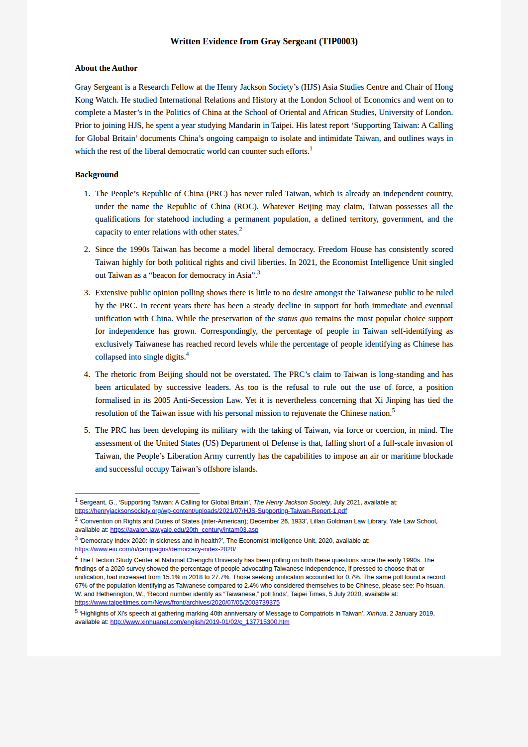Written Evidence from Gray Sergeant (TIP0003)
About the Author
Gray Sergeant is a Research Fellow at the Henry Jackson Society’s (HJS) Asia Studies Centre and Chair of Hong Kong Watch. He studied International Relations and History at the London School of Economics and went on to complete a Master’s in the Politics of China at the School of Oriental and African Studies, University of London. Prior to joining HJS, he spent a year studying Mandarin in Taipei. His latest report ‘Supporting Taiwan: A Calling for Global Britain’ documents China’s ongoing campaign to isolate and intimidate Taiwan, and outlines ways in which the rest of the liberal democratic world can counter such efforts.1
Background
The People’s Republic of China (PRC) has never ruled Taiwan, which is already an independent country, under the name the Republic of China (ROC). Whatever Beijing may claim, Taiwan possesses all the qualifications for statehood including a permanent population, a defined territory, government, and the capacity to enter relations with other states.2
Since the 1990s Taiwan has become a model liberal democracy. Freedom House has consistently scored Taiwan highly for both political rights and civil liberties. In 2021, the Economist Intelligence Unit singled out Taiwan as a “beacon for democracy in Asia”.3
Extensive public opinion polling shows there is little to no desire amongst the Taiwanese public to be ruled by the PRC. In recent years there has been a steady decline in support for both immediate and eventual unification with China. While the preservation of the status quo remains the most popular choice support for independence has grown. Correspondingly, the percentage of people in Taiwan self-identifying as exclusively Taiwanese has reached record levels while the percentage of people identifying as Chinese has collapsed into single digits.4
The rhetoric from Beijing should not be overstated. The PRC’s claim to Taiwan is long-standing and has been articulated by successive leaders. As too is the refusal to rule out the use of force, a position formalised in its 2005 Anti-Secession Law. Yet it is nevertheless concerning that Xi Jinping has tied the resolution of the Taiwan issue with his personal mission to rejuvenate the Chinese nation.5
The PRC has been developing its military with the taking of Taiwan, via force or coercion, in mind. The assessment of the United States (US) Department of Defense is that, falling short of a full-scale invasion of Taiwan, the People’s Liberation Army currently has the capabilities to impose an air or maritime blockade and successful occupy Taiwan’s offshore islands.
1 Sergeant, G., ‘Supporting Taiwan: A Calling for Global Britain’, The Henry Jackson Society, July 2021, available at: https://henryjacksonsociety.org/wp-content/uploads/2021/07/HJS-Supporting-Taiwan-Report-1.pdf
2 ‘Convention on Rights and Duties of States (inter-American); December 26, 1933’, Lillan Goldman Law Library, Yale Law School, available at: https://avalon.law.yale.edu/20th_century/intam03.asp
3 ‘Democracy Index 2020: In sickness and in health?’, The Economist Intelligence Unit, 2020, available at: https://www.eiu.com/n/campaigns/democracy-index-2020/
4 The Election Study Center at National Chengchi University has been polling on both these questions since the early 1990s. The findings of a 2020 survey showed the percentage of people advocating Taiwanese independence, if pressed to choose that or unification, had increased from 15.1% in 2018 to 27.7%. Those seeking unification accounted for 0.7%. The same poll found a record 67% of the population identifying as Taiwanese compared to 2.4% who considered themselves to be Chinese, please see: Po-hsuan, W. and Hetherington, W., ‘Record number identify as “Taiwanese,” poll finds’, Taipei Times, 5 July 2020, available at: https://www.taipeitimes.com/News/front/archives/2020/07/05/2003739375
5 ‘Highlights of Xi's speech at gathering marking 40th anniversary of Message to Compatriots in Taiwan’, Xinhua, 2 January 2019, available at: http://www.xinhuanet.com/english/2019-01/02/c_137715300.htm